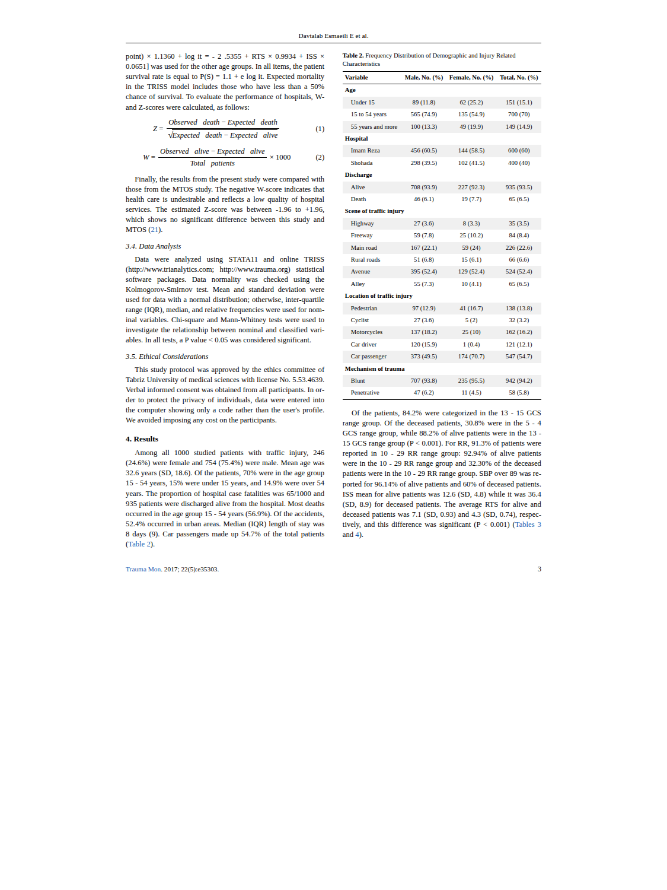Davtalab Esmaeili E et al.
point) × 1.1360 + log it = - 2 .5355 + RTS × 0.9934 + ISS × 0.0651] was used for the other age groups. In all items, the patient survival rate is equal to P(S) = 1.1 + e log it. Expected mortality in the TRISS model includes those who have less than a 50% chance of survival. To evaluate the performance of hospitals, W- and Z-scores were calculated, as follows:
Z = Observed death − Expected death Expected death − Expected alive
(1)
W = Observed alive − Expected alive Total patients × 1000
(2)
Finally, the results from the present study were compared with those from the MTOS study. The negative W-score indicates that health care is undesirable and reflects a low quality of hospital services. The estimated Z-score was between -1.96 to +1.96, which shows no significant difference between this study and MTOS (21).
3.4. Data Analysis
Data were analyzed using STATA11 and online TRISS (http://www.trianalytics.com; http://www.trauma.org) statistical software packages. Data normality was checked using the Kolmogorov-Smirnov test. Mean and standard deviation were used for data with a normal distribution; otherwise, inter-quartile range (IQR), median, and relative frequencies were used for nominal variables. Chi-square and Mann-Whitney tests were used to investigate the relationship between nominal and classified variables. In all tests, a P value < 0.05 was considered significant.
3.5. Ethical Considerations
This study protocol was approved by the ethics committee of Tabriz University of medical sciences with license No. 5.53.4639. Verbal informed consent was obtained from all participants. In order to protect the privacy of individuals, data were entered into the computer showing only a code rather than the user's profile. We avoided imposing any cost on the participants.
4. Results
Among all 1000 studied patients with traffic injury, 246 (24.6%) were female and 754 (75.4%) were male. Mean age was 32.6 years (SD, 18.6). Of the patients, 70% were in the age group 15 - 54 years, 15% were under 15 years, and 14.9% were over 54 years. The proportion of hospital case fatalities was 65/1000 and 935 patients were discharged alive from the hospital. Most deaths occurred in the age group 15 - 54 years (56.9%). Of the accidents, 52.4% occurred in urban areas. Median (IQR) length of stay was 8 days (9). Car passengers made up 54.7% of the total patients (Table 2).
Table 2. Frequency Distribution of Demographic and Injury Related Characteristics
| Variable | Male, No. (%) | Female, No. (%) | Total, No. (%) |
| --- | --- | --- | --- |
| Age |
| Under 15 | 89 (11.8) | 62 (25.2) | 151 (15.1) |
| 15 to 54 years | 565 (74.9) | 135 (54.9) | 700 (70) |
| 55 years and more | 100 (13.3) | 49 (19.9) | 149 (14.9) |
| Hospital |
| Imam Reza | 456 (60.5) | 144 (58.5) | 600 (60) |
| Shohada | 298 (39.5) | 102 (41.5) | 400 (40) |
| Discharge |
| Alive | 708 (93.9) | 227 (92.3) | 935 (93.5) |
| Death | 46 (6.1) | 19 (7.7) | 65 (6.5) |
| Scene of traffic injury |
| Highway | 27 (3.6) | 8 (3.3) | 35 (3.5) |
| Freeway | 59 (7.8) | 25 (10.2) | 84 (8.4) |
| Main road | 167 (22.1) | 59 (24) | 226 (22.6) |
| Rural roads | 51 (6.8) | 15 (6.1) | 66 (6.6) |
| Avenue | 395 (52.4) | 129 (52.4) | 524 (52.4) |
| Alley | 55 (7.3) | 10 (4.1) | 65 (6.5) |
| Location of traffic injury |
| Pedestrian | 97 (12.9) | 41 (16.7) | 138 (13.8) |
| Cyclist | 27 (3.6) | 5 (2) | 32 (3.2) |
| Motorcycles | 137 (18.2) | 25 (10) | 162 (16.2) |
| Car driver | 120 (15.9) | 1 (0.4) | 121 (12.1) |
| Car passenger | 373 (49.5) | 174 (70.7) | 547 (54.7) |
| Mechanism of trauma |
| Blunt | 707 (93.8) | 235 (95.5) | 942 (94.2) |
| Penetrative | 47 (6.2) | 11 (4.5) | 58 (5.8) |
Of the patients, 84.2% were categorized in the 13 - 15 GCS range group. Of the deceased patients, 30.8% were in the 5 - 4 GCS range group, while 88.2% of alive patients were in the 13 - 15 GCS range group (P < 0.001). For RR, 91.3% of patients were reported in 10 - 29 RR range group: 92.94% of alive patients were in the 10 - 29 RR range group and 32.30% of the deceased patients were in the 10 - 29 RR range group. SBP over 89 was reported for 96.14% of alive patients and 60% of deceased patients. ISS mean for alive patients was 12.6 (SD, 4.8) while it was 36.4 (SD, 8.9) for deceased patients. The average RTS for alive and deceased patients was 7.1 (SD, 0.93) and 4.3 (SD, 0.74), respectively, and this difference was significant (P < 0.001) (Tables 3 and 4).
Trauma Mon. 2017; 22(5):e35303.
3